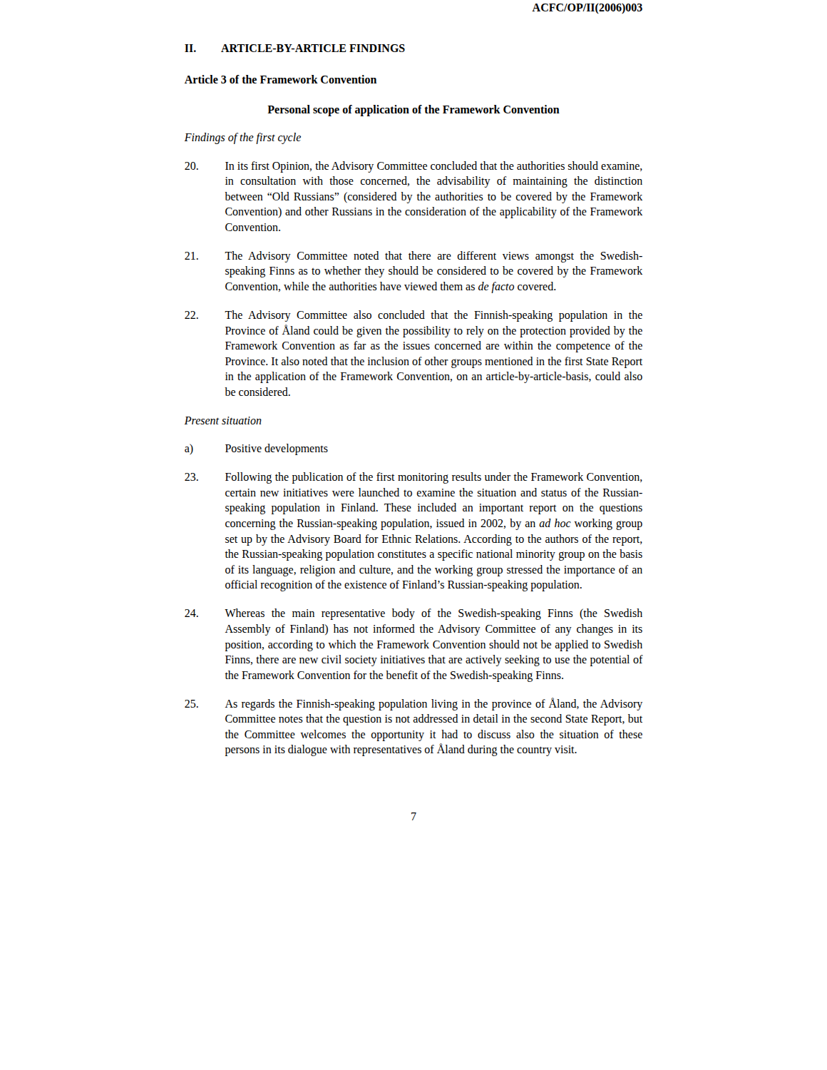ACFC/OP/II(2006)003
II. ARTICLE-BY-ARTICLE FINDINGS
Article 3 of the Framework Convention
Personal scope of application of the Framework Convention
Findings of the first cycle
20. In its first Opinion, the Advisory Committee concluded that the authorities should examine, in consultation with those concerned, the advisability of maintaining the distinction between “Old Russians” (considered by the authorities to be covered by the Framework Convention) and other Russians in the consideration of the applicability of the Framework Convention.
21. The Advisory Committee noted that there are different views amongst the Swedish-speaking Finns as to whether they should be considered to be covered by the Framework Convention, while the authorities have viewed them as de facto covered.
22. The Advisory Committee also concluded that the Finnish-speaking population in the Province of Åland could be given the possibility to rely on the protection provided by the Framework Convention as far as the issues concerned are within the competence of the Province. It also noted that the inclusion of other groups mentioned in the first State Report in the application of the Framework Convention, on an article-by-article-basis, could also be considered.
Present situation
a) Positive developments
23. Following the publication of the first monitoring results under the Framework Convention, certain new initiatives were launched to examine the situation and status of the Russian-speaking population in Finland. These included an important report on the questions concerning the Russian-speaking population, issued in 2002, by an ad hoc working group set up by the Advisory Board for Ethnic Relations. According to the authors of the report, the Russian-speaking population constitutes a specific national minority group on the basis of its language, religion and culture, and the working group stressed the importance of an official recognition of the existence of Finland’s Russian-speaking population.
24. Whereas the main representative body of the Swedish-speaking Finns (the Swedish Assembly of Finland) has not informed the Advisory Committee of any changes in its position, according to which the Framework Convention should not be applied to Swedish Finns, there are new civil society initiatives that are actively seeking to use the potential of the Framework Convention for the benefit of the Swedish-speaking Finns.
25. As regards the Finnish-speaking population living in the province of Åland, the Advisory Committee notes that the question is not addressed in detail in the second State Report, but the Committee welcomes the opportunity it had to discuss also the situation of these persons in its dialogue with representatives of Åland during the country visit.
7